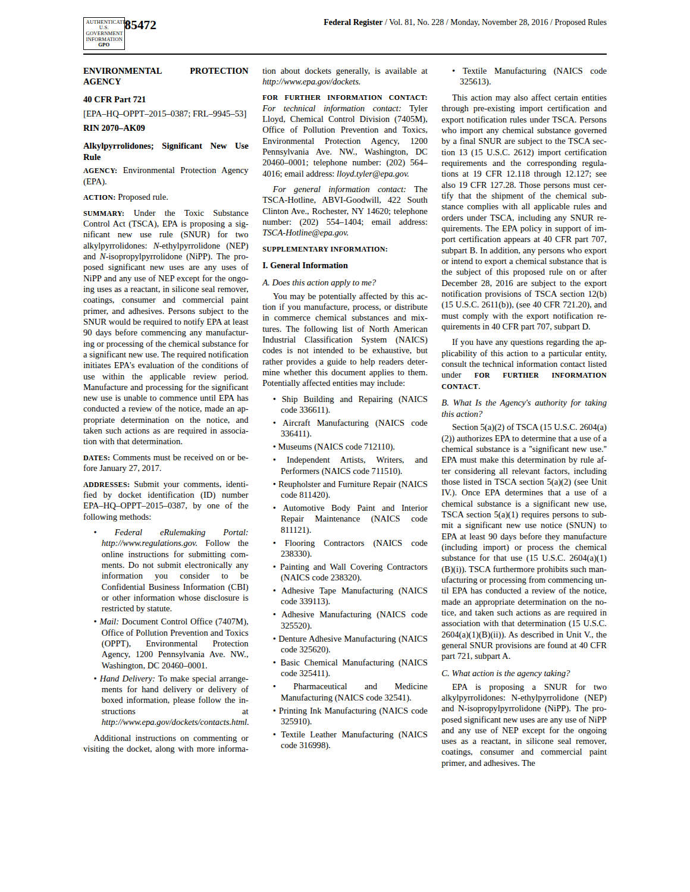AUTHENTICATED
U.S. GOVERNMENT
INFORMATION
GPO
85472
Federal Register / Vol. 81, No. 228 / Monday, November 28, 2016 / Proposed Rules
ENVIRONMENTAL PROTECTION AGENCY
40 CFR Part 721
[EPA–HQ–OPPT–2015–0387; FRL–9945–53]
RIN 2070–AK09
Alkylpyrrolidones; Significant New Use Rule
AGENCY: Environmental Protection Agency (EPA).
ACTION: Proposed rule.
SUMMARY: Under the Toxic Substance Control Act (TSCA), EPA is proposing a significant new use rule (SNUR) for two alkylpyrrolidones: N-ethylpyrrolidone (NEP) and N-isopropylpyrrolidone (NiPP). The proposed significant new uses are any uses of NiPP and any use of NEP except for the ongoing uses as a reactant, in silicone seal remover, coatings, consumer and commercial paint primer, and adhesives. Persons subject to the SNUR would be required to notify EPA at least 90 days before commencing any manufacturing or processing of the chemical substance for a significant new use. The required notification initiates EPA's evaluation of the conditions of use within the applicable review period. Manufacture and processing for the significant new use is unable to commence until EPA has conducted a review of the notice, made an appropriate determination on the notice, and taken such actions as are required in association with that determination.
DATES: Comments must be received on or before January 27, 2017.
ADDRESSES: Submit your comments, identified by docket identification (ID) number EPA–HQ–OPPT–2015–0387, by one of the following methods:
Federal eRulemaking Portal: http://www.regulations.gov. Follow the online instructions for submitting comments. Do not submit electronically any information you consider to be Confidential Business Information (CBI) or other information whose disclosure is restricted by statute.
Mail: Document Control Office (7407M), Office of Pollution Prevention and Toxics (OPPT), Environmental Protection Agency, 1200 Pennsylvania Ave. NW., Washington, DC 20460–0001.
Hand Delivery: To make special arrangements for hand delivery or delivery of boxed information, please follow the instructions at http://www.epa.gov/dockets/contacts.html.
Additional instructions on commenting or visiting the docket, along with more information about dockets generally, is available at http://www.epa.gov/dockets.
FOR FURTHER INFORMATION CONTACT: For technical information contact: Tyler Lloyd, Chemical Control Division (7405M), Office of Pollution Prevention and Toxics, Environmental Protection Agency, 1200 Pennsylvania Ave. NW., Washington, DC 20460–0001; telephone number: (202) 564–4016; email address: lloyd.tyler@epa.gov.
For general information contact: The TSCA-Hotline, ABVI-Goodwill, 422 South Clinton Ave., Rochester, NY 14620; telephone number: (202) 554–1404; email address: TSCA-Hotline@epa.gov.
SUPPLEMENTARY INFORMATION:
I. General Information
A. Does this action apply to me?
You may be potentially affected by this action if you manufacture, process, or distribute in commerce chemical substances and mixtures. The following list of North American Industrial Classification System (NAICS) codes is not intended to be exhaustive, but rather provides a guide to help readers determine whether this document applies to them. Potentially affected entities may include:
Ship Building and Repairing (NAICS code 336611).
Aircraft Manufacturing (NAICS code 336411).
Museums (NAICS code 712110).
Independent Artists, Writers, and Performers (NAICS code 711510).
Reupholster and Furniture Repair (NAICS code 811420).
Automotive Body Paint and Interior Repair Maintenance (NAICS code 811121).
Flooring Contractors (NAICS code 238330).
Painting and Wall Covering Contractors (NAICS code 238320).
Adhesive Tape Manufacturing (NAICS code 339113).
Adhesive Manufacturing (NAICS code 325520).
Denture Adhesive Manufacturing (NAICS code 325620).
Basic Chemical Manufacturing (NAICS code 325411).
Pharmaceutical and Medicine Manufacturing (NAICS code 32541).
Printing Ink Manufacturing (NAICS code 325910).
Textile Leather Manufacturing (NAICS code 316998).
Textile Manufacturing (NAICS code 325613).
This action may also affect certain entities through pre-existing import certification and export notification rules under TSCA. Persons who import any chemical substance governed by a final SNUR are subject to the TSCA section 13 (15 U.S.C. 2612) import certification requirements and the corresponding regulations at 19 CFR 12.118 through 12.127; see also 19 CFR 127.28. Those persons must certify that the shipment of the chemical substance complies with all applicable rules and orders under TSCA, including any SNUR requirements. The EPA policy in support of import certification appears at 40 CFR part 707, subpart B. In addition, any persons who export or intend to export a chemical substance that is the subject of this proposed rule on or after December 28, 2016 are subject to the export notification provisions of TSCA section 12(b) (15 U.S.C. 2611(b)), (see 40 CFR 721.20), and must comply with the export notification requirements in 40 CFR part 707, subpart D.
If you have any questions regarding the applicability of this action to a particular entity, consult the technical information contact listed under FOR FURTHER INFORMATION CONTACT.
B. What Is the Agency's authority for taking this action?
Section 5(a)(2) of TSCA (15 U.S.C. 2604(a)(2)) authorizes EPA to determine that a use of a chemical substance is a ''significant new use.'' EPA must make this determination by rule after considering all relevant factors, including those listed in TSCA section 5(a)(2) (see Unit IV.). Once EPA determines that a use of a chemical substance is a significant new use, TSCA section 5(a)(1) requires persons to submit a significant new use notice (SNUN) to EPA at least 90 days before they manufacture (including import) or process the chemical substance for that use (15 U.S.C. 2604(a)(1)(B)(i)). TSCA furthermore prohibits such manufacturing or processing from commencing until EPA has conducted a review of the notice, made an appropriate determination on the notice, and taken such actions as are required in association with that determination (15 U.S.C. 2604(a)(1)(B)(ii)). As described in Unit V., the general SNUR provisions are found at 40 CFR part 721, subpart A.
C. What action is the agency taking?
EPA is proposing a SNUR for two alkylpyrrolidones: N-ethylpyrrolidone (NEP) and N-isopropylpyrrolidone (NiPP). The proposed significant new uses are any use of NiPP and any use of NEP except for the ongoing uses as a reactant, in silicone seal remover, coatings, consumer and commercial paint primer, and adhesives. The